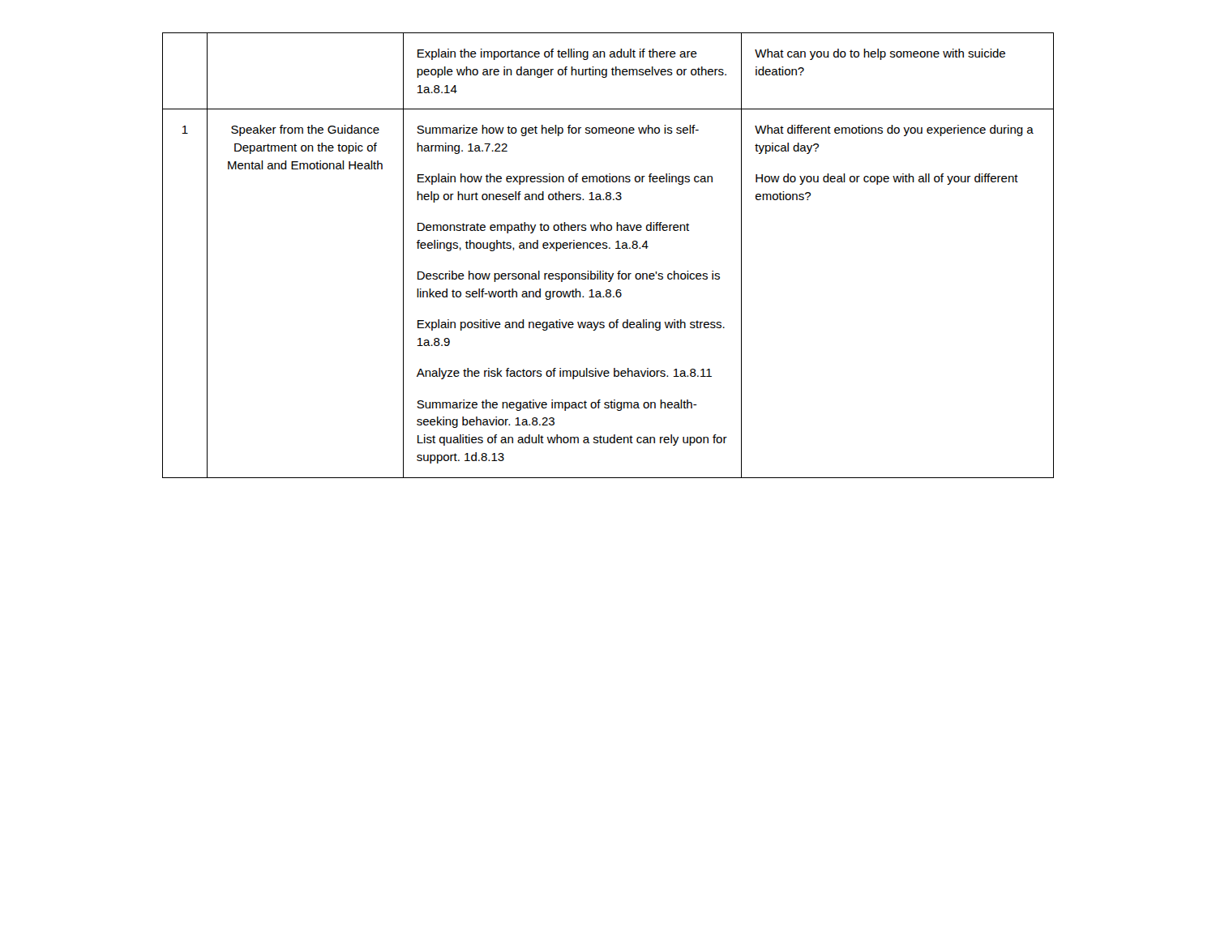| | | Explain the importance of telling an adult if there are people who are in danger of hurting themselves or others. 1a.8.14 | What can you do to help someone with suicide ideation? |
| 1 | Speaker from the Guidance Department on the topic of Mental and Emotional Health | Summarize how to get help for someone who is self-harming. 1a.7.22 Explain how the expression of emotions or feelings can help or hurt oneself and others. 1a.8.3 Demonstrate empathy to others who have different feelings, thoughts, and experiences. 1a.8.4 Describe how personal responsibility for one's choices is linked to self-worth and growth. 1a.8.6 Explain positive and negative ways of dealing with stress. 1a.8.9 Analyze the risk factors of impulsive behaviors. 1a.8.11 Summarize the negative impact of stigma on health-seeking behavior. 1a.8.23 List qualities of an adult whom a student can rely upon for support. 1d.8.13 | What different emotions do you experience during a typical day? How do you deal or cope with all of your different emotions? |